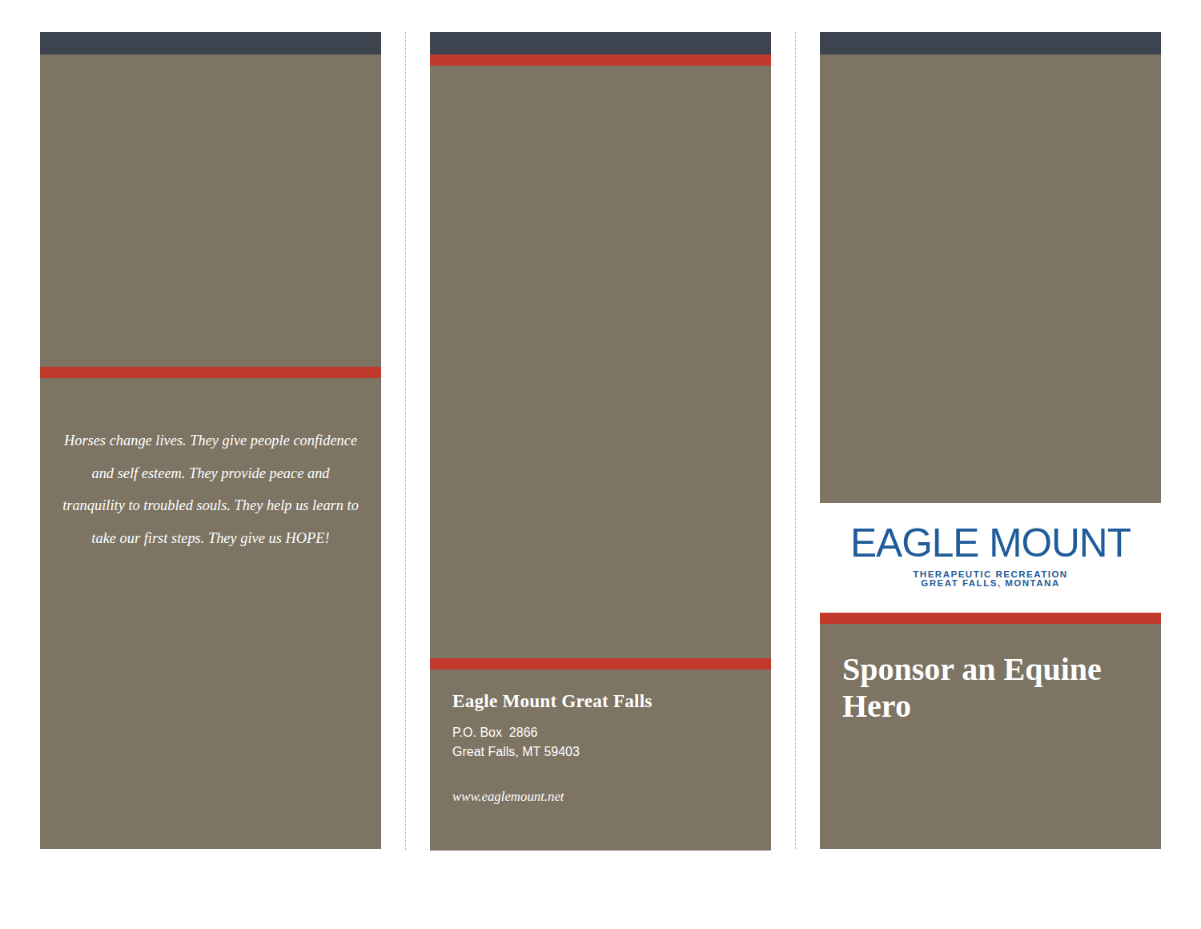Horses change lives. They give people confidence and self esteem. They provide peace and tranquility to troubled souls. They help us learn to take our first steps. They give us HOPE!
Eagle Mount Great Falls
P.O. Box 2866
Great Falls, MT 59403
www.eaglemount.net
EAGLE MOUNT THERAPEUTIC RECREATION
GREAT FALLS, MONTANA
Sponsor an Equine Hero